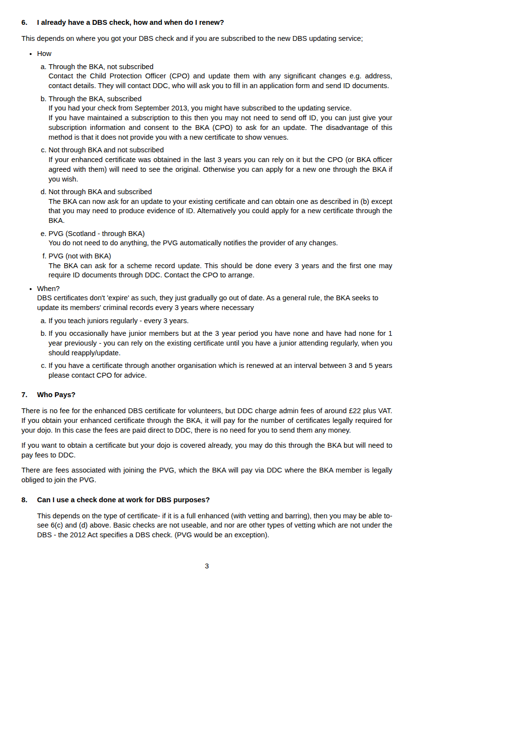6. I already have a DBS check, how and when do I renew?
This depends on where you got your DBS check and if you are subscribed to the new DBS updating service;
How
Through the BKA, not subscribed
Contact the Child Protection Officer (CPO) and update them with any significant changes e.g. address, contact details. They will contact DDC, who will ask you to fill in an application form and send ID documents.
Through the BKA, subscribed
If you had your check from September 2013, you might have subscribed to the updating service.
If you have maintained a subscription to this then you may not need to send off ID, you can just give your subscription information and consent to the BKA (CPO) to ask for an update. The disadvantage of this method is that it does not provide you with a new certificate to show venues.
Not through BKA and not subscribed
If your enhanced certificate was obtained in the last 3 years you can rely on it but the CPO (or BKA officer agreed with them) will need to see the original. Otherwise you can apply for a new one through the BKA if you wish.
Not through BKA and subscribed
The BKA can now ask for an update to your existing certificate and can obtain one as described in (b) except that you may need to produce evidence of ID. Alternatively you could apply for a new certificate through the BKA.
PVG (Scotland - through BKA)
You do not need to do anything, the PVG automatically notifies the provider of any changes.
PVG (not with BKA)
The BKA can ask for a scheme record update. This should be done every 3 years and the first one may require ID documents through DDC. Contact the CPO to arrange.
When?
DBS certificates don't 'expire' as such, they just gradually go out of date. As a general rule, the BKA seeks to update its members' criminal records every 3 years where necessary
If you teach juniors regularly - every 3 years.
If you occasionally have junior members but at the 3 year period you have none and have had none for 1 year previously - you can rely on the existing certificate until you have a junior attending regularly, when you should reapply/update.
If you have a certificate through another organisation which is renewed at an interval between 3 and 5 years please contact CPO for advice.
7. Who Pays?
There is no fee for the enhanced DBS certificate for volunteers, but DDC charge admin fees of around £22 plus VAT. If you obtain your enhanced certificate through the BKA, it will pay for the number of certificates legally required for your dojo. In this case the fees are paid direct to DDC, there is no need for you to send them any money.
If you want to obtain a certificate but your dojo is covered already, you may do this through the BKA but will need to pay fees to DDC.
There are fees associated with joining the PVG, which the BKA will pay via DDC where the BKA member is legally obliged to join the PVG.
8. Can I use a check done at work for DBS purposes?
This depends on the type of certificate- if it is a full enhanced (with vetting and barring), then you may be able to- see 6(c) and (d) above. Basic checks are not useable, and nor are other types of vetting which are not under the DBS - the 2012 Act specifies a DBS check. (PVG would be an exception).
3